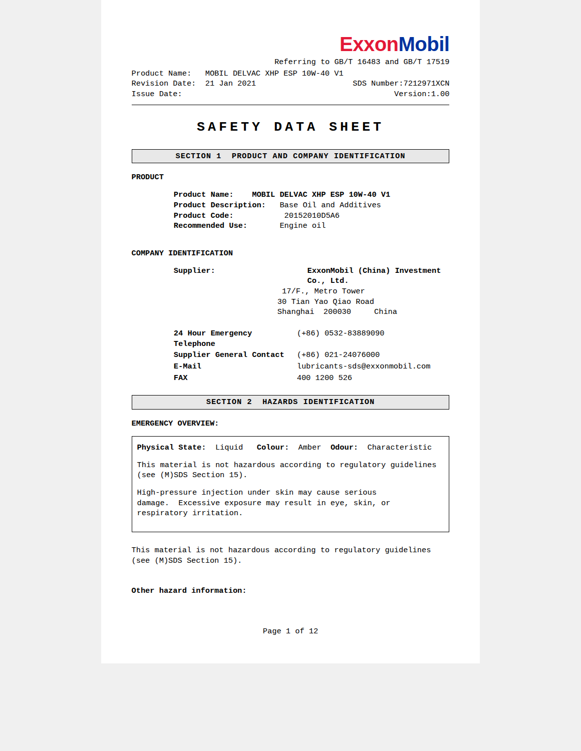Exxon Mobil
Referring to GB/T 16483 and GB/T 17519
| Product Name: MOBIL DELVAC XHP ESP 10W-40 V1 | |
| Revision Date: 21 Jan 2021 | SDS Number:7212971XCN |
| Issue Date: | Version:1.00 |
SAFETY DATA SHEET
SECTION 1 PRODUCT AND COMPANY IDENTIFICATION
PRODUCT
Product Name: MOBIL DELVAC XHP ESP 10W-40 V1
Product Description: Base Oil and Additives
Product Code: 20152010D5A6
Recommended Use: Engine oil
COMPANY IDENTIFICATION
Supplier: ExxonMobil (China) Investment Co., Ltd.
17/F., Metro Tower
30 Tian Yao Qiao Road
Shanghai 200030 China
| 24 Hour Emergency Telephone | (+86) 0532-83889090 |
| Supplier General Contact | (+86) 021-24076000 |
| E-Mail | lubricants-sds@exxonmobil.com |
| FAX | 400 1200 526 |
SECTION 2 HAZARDS IDENTIFICATION
EMERGENCY OVERVIEW:
Physical State: Liquid Colour: Amber Odour: Characteristic
This material is not hazardous according to regulatory guidelines (see (M)SDS Section 15).
High-pressure injection under skin may cause serious damage. Excessive exposure may result in eye, skin, or respiratory irritation.
This material is not hazardous according to regulatory guidelines (see (M)SDS Section 15).
Other hazard information:
Page 1 of 12